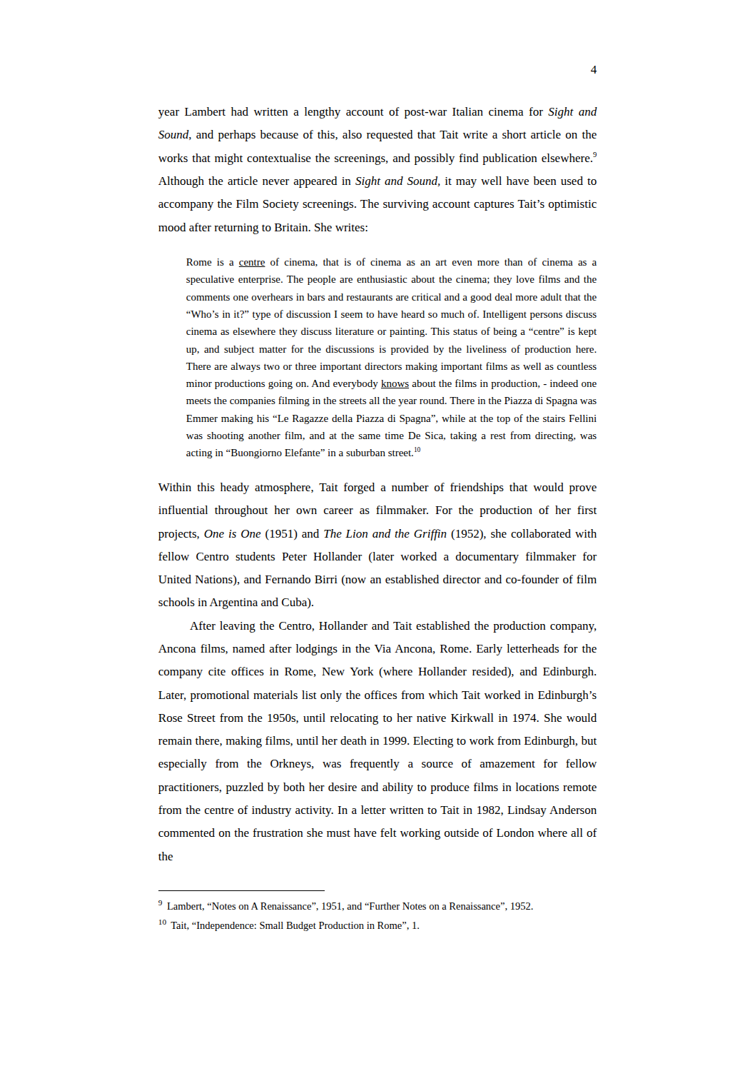4
year Lambert had written a lengthy account of post-war Italian cinema for Sight and Sound, and perhaps because of this, also requested that Tait write a short article on the works that might contextualise the screenings, and possibly find publication elsewhere.9 Although the article never appeared in Sight and Sound, it may well have been used to accompany the Film Society screenings. The surviving account captures Tait’s optimistic mood after returning to Britain. She writes:
Rome is a centre of cinema, that is of cinema as an art even more than of cinema as a speculative enterprise. The people are enthusiastic about the cinema; they love films and the comments one overhears in bars and restaurants are critical and a good deal more adult that the “Who’s in it?” type of discussion I seem to have heard so much of. Intelligent persons discuss cinema as elsewhere they discuss literature or painting. This status of being a “centre” is kept up, and subject matter for the discussions is provided by the liveliness of production here. There are always two or three important directors making important films as well as countless minor productions going on. And everybody knows about the films in production, - indeed one meets the companies filming in the streets all the year round. There in the Piazza di Spagna was Emmer making his “Le Ragazze della Piazza di Spagna”, while at the top of the stairs Fellini was shooting another film, and at the same time De Sica, taking a rest from directing, was acting in “Buongiorno Elefante” in a suburban street.10
Within this heady atmosphere, Tait forged a number of friendships that would prove influential throughout her own career as filmmaker. For the production of her first projects, One is One (1951) and The Lion and the Griffin (1952), she collaborated with fellow Centro students Peter Hollander (later worked a documentary filmmaker for United Nations), and Fernando Birri (now an established director and co-founder of film schools in Argentina and Cuba).
After leaving the Centro, Hollander and Tait established the production company, Ancona films, named after lodgings in the Via Ancona, Rome. Early letterheads for the company cite offices in Rome, New York (where Hollander resided), and Edinburgh. Later, promotional materials list only the offices from which Tait worked in Edinburgh’s Rose Street from the 1950s, until relocating to her native Kirkwall in 1974. She would remain there, making films, until her death in 1999. Electing to work from Edinburgh, but especially from the Orkneys, was frequently a source of amazement for fellow practitioners, puzzled by both her desire and ability to produce films in locations remote from the centre of industry activity. In a letter written to Tait in 1982, Lindsay Anderson commented on the frustration she must have felt working outside of London where all of the
9 Lambert, “Notes on A Renaissance”, 1951, and “Further Notes on a Renaissance”, 1952.
10 Tait, “Independence: Small Budget Production in Rome”, 1.